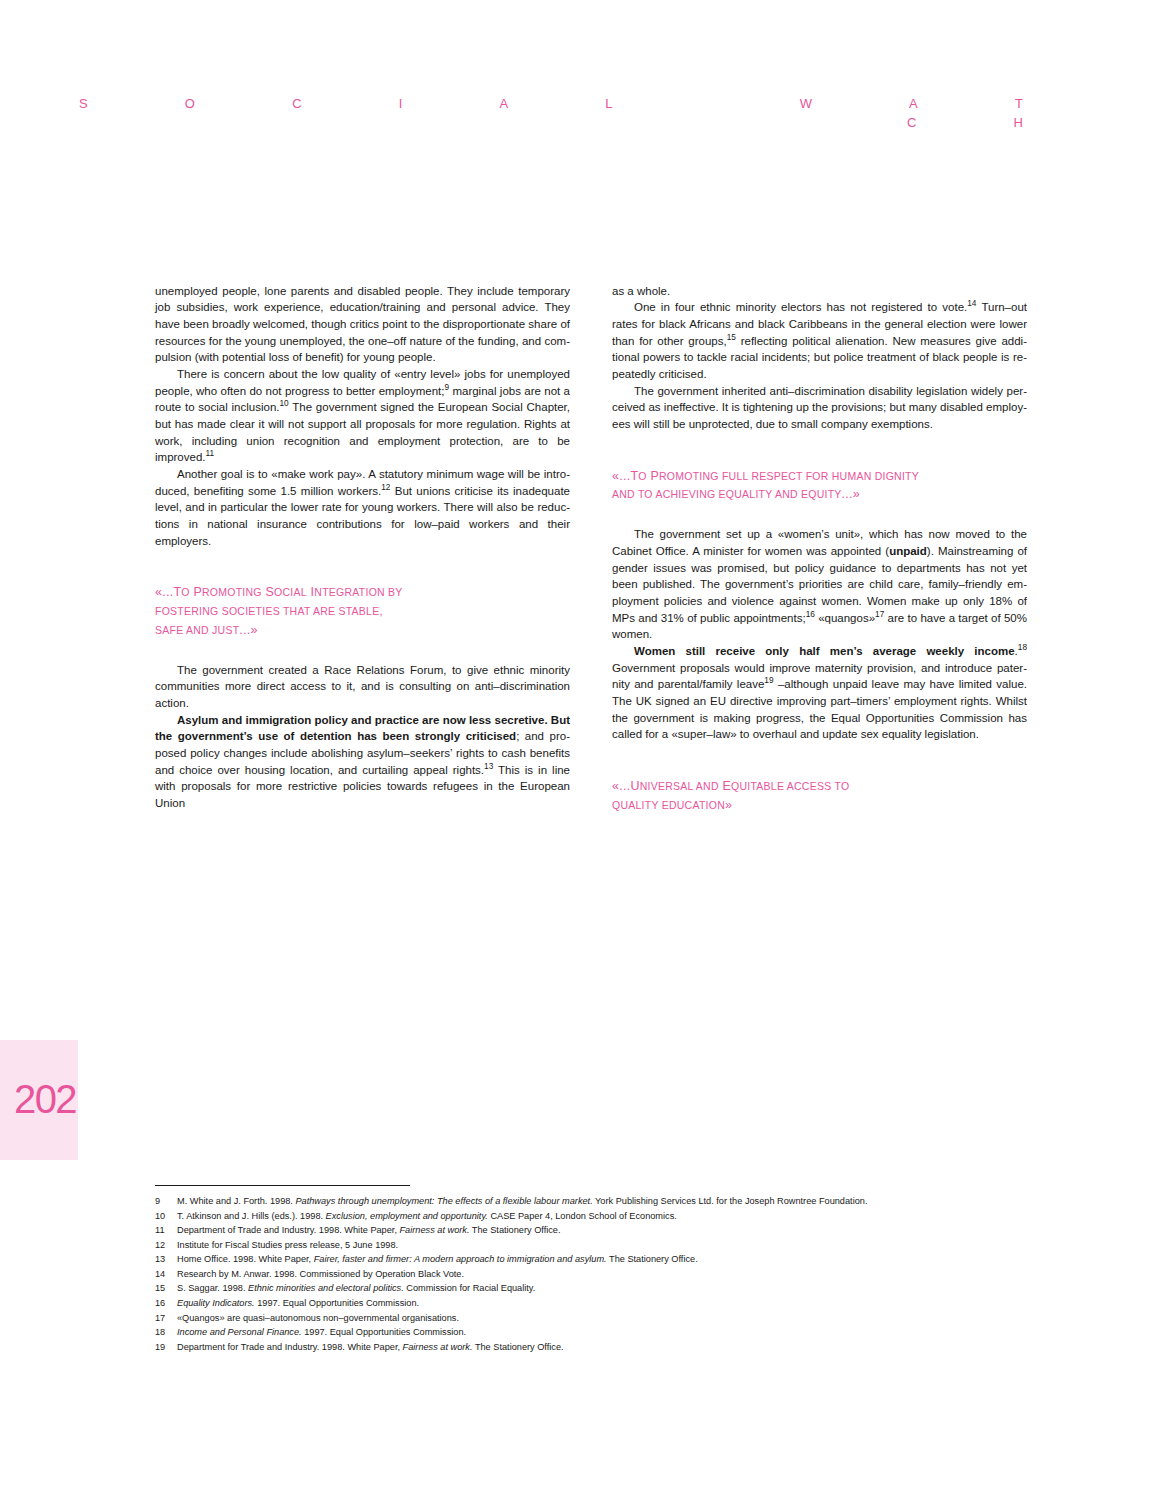S O C I A L W A T C H
202
unemployed people, lone parents and disabled people. They include temporary job subsidies, work experience, education/training and personal advice. They have been broadly welcomed, though critics point to the disproportionate share of resources for the young unemployed, the one–off nature of the funding, and compulsion (with potential loss of benefit) for young people.
There is concern about the low quality of «entry level» jobs for unemployed people, who often do not progress to better employment;9 marginal jobs are not a route to social inclusion.10 The government signed the European Social Chapter, but has made clear it will not support all proposals for more regulation. Rights at work, including union recognition and employment protection, are to be improved.11
Another goal is to «make work pay». A statutory minimum wage will be introduced, benefiting some 1.5 million workers.12 But unions criticise its inadequate level, and in particular the lower rate for young workers. There will also be reductions in national insurance contributions for low–paid workers and their employers.
«...TO PROMOTING SOCIAL INTEGRATION BY
FOSTERING SOCIETIES THAT ARE STABLE,
SAFE AND JUST...»
The government created a Race Relations Forum, to give ethnic minority communities more direct access to it, and is consulting on anti–discrimination action.
Asylum and immigration policy and practice are now less secretive. But the government’s use of detention has been strongly criticised; and proposed policy changes include abolishing asylum–seekers’ rights to cash benefits and choice over housing location, and curtailing appeal rights.13 This is in line with proposals for more restrictive policies towards refugees in the European Union
as a whole.
One in four ethnic minority electors has not registered to vote.14 Turn–out rates for black Africans and black Caribbeans in the general election were lower than for other groups,15 reflecting political alienation. New measures give additional powers to tackle racial incidents; but police treatment of black people is repeatedly criticised.
The government inherited anti–discrimination disability legislation widely perceived as ineffective. It is tightening up the provisions; but many disabled employees will still be unprotected, due to small company exemptions.
«...TO PROMOTING FULL RESPECT FOR HUMAN DIGNITY
AND TO ACHIEVING EQUALITY AND EQUITY...»
The government set up a «women’s unit», which has now moved to the Cabinet Office. A minister for women was appointed (unpaid). Mainstreaming of gender issues was promised, but policy guidance to departments has not yet been published. The government’s priorities are child care, family–friendly employment policies and violence against women. Women make up only 18% of MPs and 31% of public appointments;16 «quangos»17 are to have a target of 50% women.
Women still receive only half men’s average weekly income.18 Government proposals would improve maternity provision, and introduce paternity and parental/family leave19 –although unpaid leave may have limited value. The UK signed an EU directive improving part–timers’ employment rights. Whilst the government is making progress, the Equal Opportunities Commission has called for a «super–law» to overhaul and update sex equality legislation.
«...UNIVERSAL AND EQUITABLE ACCESS TO
QUALITY EDUCATION»
9
M. White and J. Forth. 1998. Pathways through unemployment: The effects of a flexible labour market. York Publishing Services Ltd. for the Joseph Rowntree Foundation.
10
T. Atkinson and J. Hills (eds.). 1998. Exclusion, employment and opportunity. CASE Paper 4, London School of Economics.
11
Department of Trade and Industry. 1998. White Paper, Fairness at work. The Stationery Office.
12
Institute for Fiscal Studies press release, 5 June 1998.
13
Home Office. 1998. White Paper, Fairer, faster and firmer: A modern approach to immigration and asylum. The Stationery Office.
14
Research by M. Anwar. 1998. Commissioned by Operation Black Vote.
15
S. Saggar. 1998. Ethnic minorities and electoral politics. Commission for Racial Equality.
16
Equality Indicators. 1997. Equal Opportunities Commission.
17
«Quangos» are quasi–autonomous non–governmental organisations.
18
Income and Personal Finance. 1997. Equal Opportunities Commission.
19
Department for Trade and Industry. 1998. White Paper, Fairness at work. The Stationery Office.